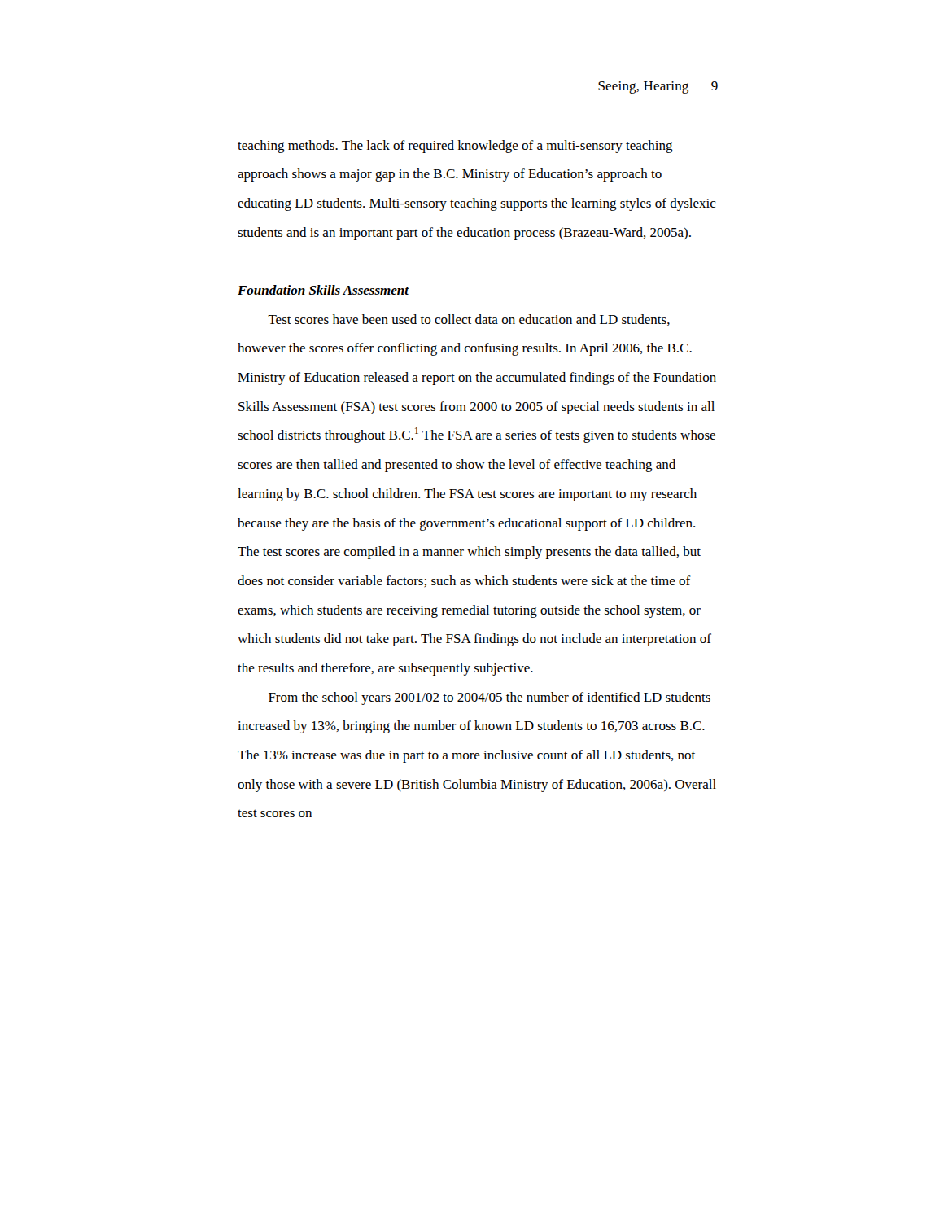Seeing, Hearing9
teaching methods. The lack of required knowledge of a multi-sensory teaching approach shows a major gap in the B.C. Ministry of Education’s approach to educating LD students. Multi-sensory teaching supports the learning styles of dyslexic students and is an important part of the education process (Brazeau-Ward, 2005a).
Foundation Skills Assessment
Test scores have been used to collect data on education and LD students, however the scores offer conflicting and confusing results. In April 2006, the B.C. Ministry of Education released a report on the accumulated findings of the Foundation Skills Assessment (FSA) test scores from 2000 to 2005 of special needs students in all school districts throughout B.C.1 The FSA are a series of tests given to students whose scores are then tallied and presented to show the level of effective teaching and learning by B.C. school children. The FSA test scores are important to my research because they are the basis of the government’s educational support of LD children. The test scores are compiled in a manner which simply presents the data tallied, but does not consider variable factors; such as which students were sick at the time of exams, which students are receiving remedial tutoring outside the school system, or which students did not take part. The FSA findings do not include an interpretation of the results and therefore, are subsequently subjective.
From the school years 2001/02 to 2004/05 the number of identified LD students increased by 13%, bringing the number of known LD students to 16,703 across B.C. The 13% increase was due in part to a more inclusive count of all LD students, not only those with a severe LD (British Columbia Ministry of Education, 2006a). Overall test scores on